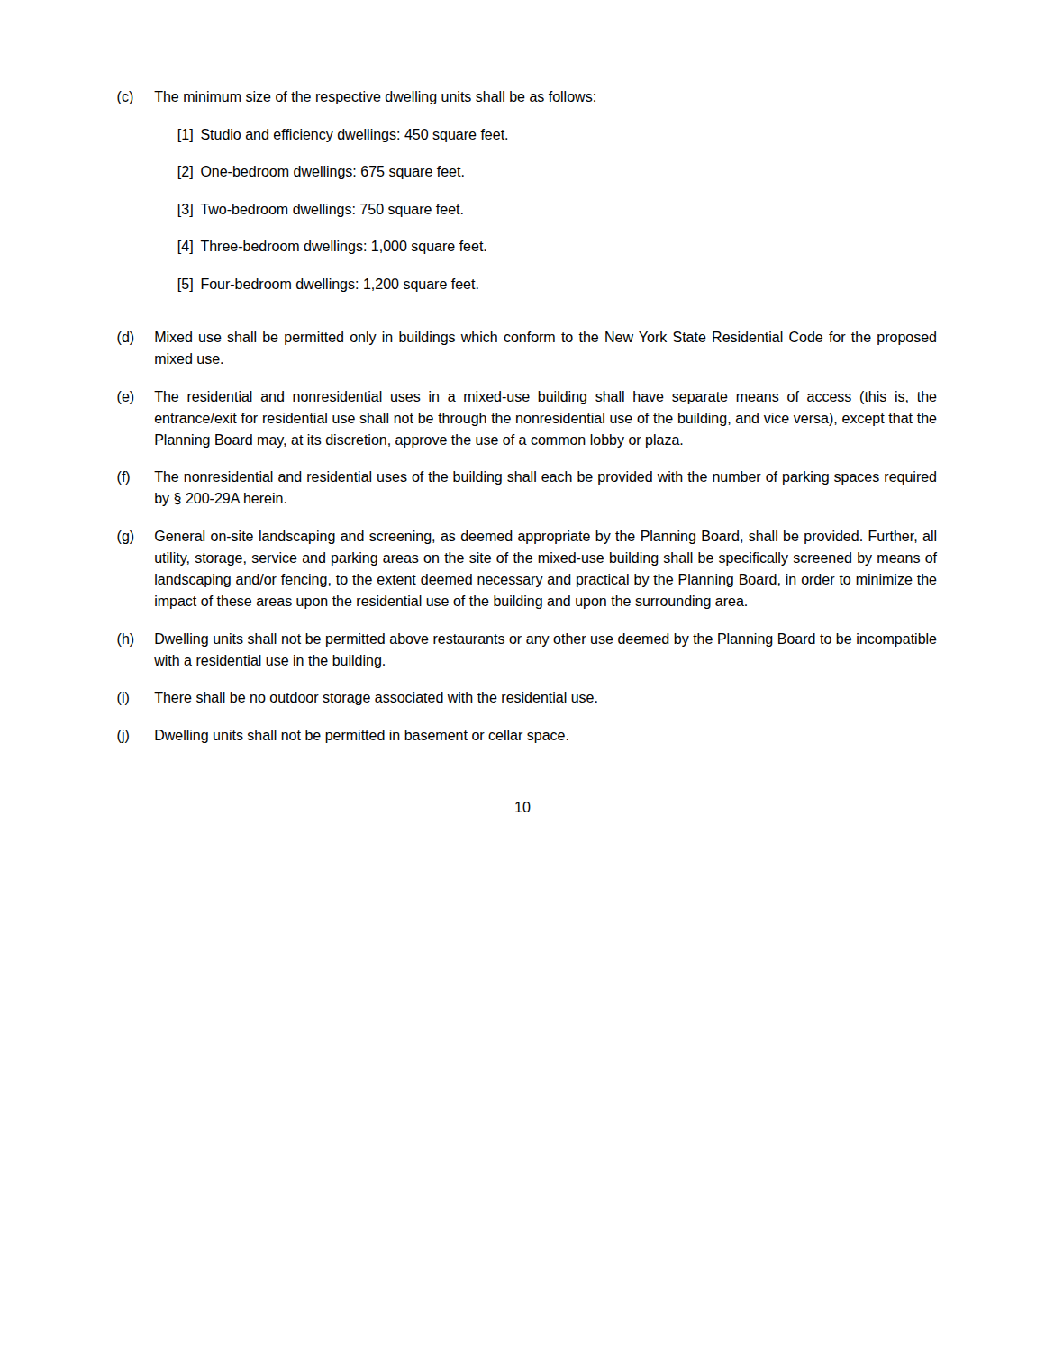(c)
The minimum size of the respective dwelling units shall be as follows:
[1]
Studio and efficiency dwellings: 450 square feet.
[2]
One-bedroom dwellings: 675 square feet.
[3]
Two-bedroom dwellings: 750 square feet.
[4]
Three-bedroom dwellings: 1,000 square feet.
[5]
Four-bedroom dwellings: 1,200 square feet.
(d)
Mixed use shall be permitted only in buildings which conform to the New York State Residential Code for the proposed mixed use.
(e)
The residential and nonresidential uses in a mixed-use building shall have separate means of access (this is, the entrance/exit for residential use shall not be through the nonresidential use of the building, and vice versa), except that the Planning Board may, at its discretion, approve the use of a common lobby or plaza.
(f)
The nonresidential and residential uses of the building shall each be provided with the number of parking spaces required by § 200-29A herein.
(g)
General on-site landscaping and screening, as deemed appropriate by the Planning Board, shall be provided. Further, all utility, storage, service and parking areas on the site of the mixed-use building shall be specifically screened by means of landscaping and/or fencing, to the extent deemed necessary and practical by the Planning Board, in order to minimize the impact of these areas upon the residential use of the building and upon the surrounding area.
(h)
Dwelling units shall not be permitted above restaurants or any other use deemed by the Planning Board to be incompatible with a residential use in the building.
(i)
There shall be no outdoor storage associated with the residential use.
(j)
Dwelling units shall not be permitted in basement or cellar space.
10